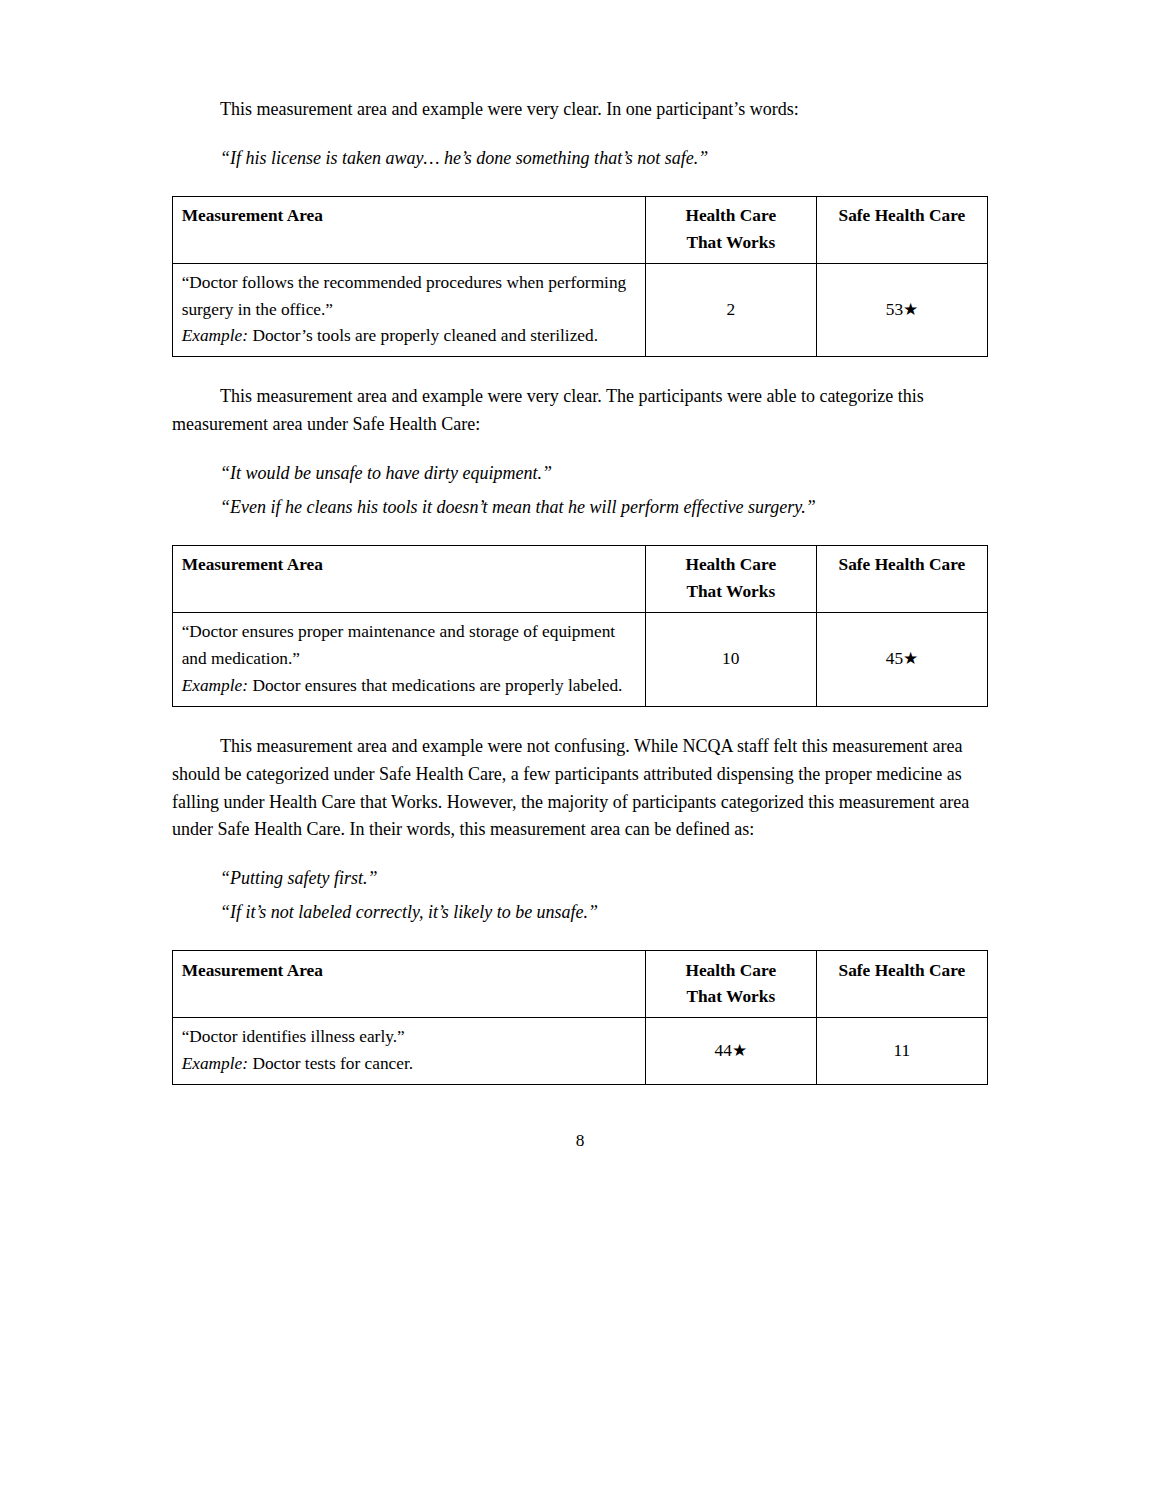This measurement area and example were very clear. In one participant’s words:
“If his license is taken away… he’s done something that’s not safe.”
| Measurement Area | Health Care That Works | Safe Health Care |
| --- | --- | --- |
| “Doctor follows the recommended procedures when performing surgery in the office.” Example: Doctor’s tools are properly cleaned and sterilized. | 2 | 53★ |
This measurement area and example were very clear. The participants were able to categorize this measurement area under Safe Health Care:
“It would be unsafe to have dirty equipment.”
“Even if he cleans his tools it doesn’t mean that he will perform effective surgery.”
| Measurement Area | Health Care That Works | Safe Health Care |
| --- | --- | --- |
| “Doctor ensures proper maintenance and storage of equipment and medication.” Example: Doctor ensures that medications are properly labeled. | 10 | 45★ |
This measurement area and example were not confusing. While NCQA staff felt this measurement area should be categorized under Safe Health Care, a few participants attributed dispensing the proper medicine as falling under Health Care that Works. However, the majority of participants categorized this measurement area under Safe Health Care. In their words, this measurement area can be defined as:
“Putting safety first.”
“If it’s not labeled correctly, it’s likely to be unsafe.”
| Measurement Area | Health Care That Works | Safe Health Care |
| --- | --- | --- |
| “Doctor identifies illness early.” Example: Doctor tests for cancer. | 44★ | 11 |
8